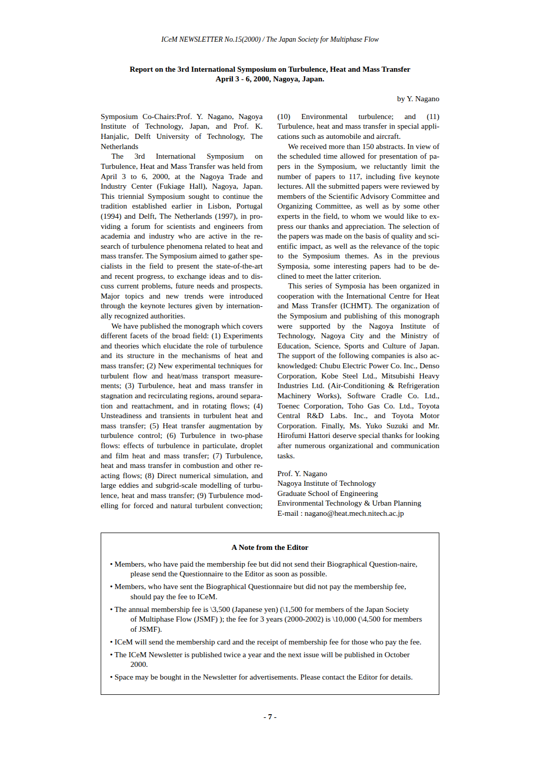ICeM NEWSLETTER No.15(2000) / The Japan Society for Multiphase Flow
Report on the 3rd International Symposium on Turbulence, Heat and Mass Transfer
April 3 - 6, 2000, Nagoya, Japan.
by Y. Nagano
Symposium Co-Chairs:Prof. Y. Nagano, Nagoya Institute of Technology, Japan, and Prof. K. Hanjalic, Delft University of Technology, The Netherlands
The 3rd International Symposium on Turbulence, Heat and Mass Transfer was held from April 3 to 6, 2000, at the Nagoya Trade and Industry Center (Fukiage Hall), Nagoya, Japan. This triennial Symposium sought to continue the tradition established earlier in Lisbon, Portugal (1994) and Delft, The Netherlands (1997), in providing a forum for scientists and engineers from academia and industry who are active in the research of turbulence phenomena related to heat and mass transfer. The Symposium aimed to gather specialists in the field to present the state-of-the-art and recent progress, to exchange ideas and to discuss current problems, future needs and prospects. Major topics and new trends were introduced through the keynote lectures given by internationally recognized authorities.
We have published the monograph which covers different facets of the broad field: (1) Experiments and theories which elucidate the role of turbulence and its structure in the mechanisms of heat and mass transfer; (2) New experimental techniques for turbulent flow and heat/mass transport measurements; (3) Turbulence, heat and mass transfer in stagnation and recirculating regions, around separation and reattachment, and in rotating flows; (4) Unsteadiness and transients in turbulent heat and mass transfer; (5) Heat transfer augmentation by turbulence control; (6) Turbulence in two-phase flows: effects of turbulence in particulate, droplet and film heat and mass transfer; (7) Turbulence, heat and mass transfer in combustion and other reacting flows; (8) Direct numerical simulation, and large eddies and subgrid-scale modelling of turbulence, heat and mass transfer; (9) Turbulence modelling for forced and natural turbulent convection; (10) Environmental turbulence; and (11) Turbulence, heat and mass transfer in special applications such as automobile and aircraft.
We received more than 150 abstracts. In view of the scheduled time allowed for presentation of papers in the Symposium, we reluctantly limit the number of papers to 117, including five keynote lectures. All the submitted papers were reviewed by members of the Scientific Advisory Committee and Organizing Committee, as well as by some other experts in the field, to whom we would like to express our thanks and appreciation. The selection of the papers was made on the basis of quality and scientific impact, as well as the relevance of the topic to the Symposium themes. As in the previous Symposia, some interesting papers had to be declined to meet the latter criterion.
This series of Symposia has been organized in cooperation with the International Centre for Heat and Mass Transfer (ICHMT). The organization of the Symposium and publishing of this monograph were supported by the Nagoya Institute of Technology, Nagoya City and the Ministry of Education, Science, Sports and Culture of Japan. The support of the following companies is also acknowledged: Chubu Electric Power Co. Inc., Denso Corporation, Kobe Steel Ltd., Mitsubishi Heavy Industries Ltd. (Air-Conditioning & Refrigeration Machinery Works), Software Cradle Co. Ltd., Toenec Corporation, Toho Gas Co. Ltd., Toyota Central R&D Labs. Inc., and Toyota Motor Corporation. Finally, Ms. Yuko Suzuki and Mr. Hirofumi Hattori deserve special thanks for looking after numerous organizational and communication tasks.
Prof. Y. Nagano
Nagoya Institute of Technology
Graduate School of Engineering
Environmental Technology & Urban Planning
E-mail : nagano@heat.mech.nitech.ac.jp
A Note from the Editor
• Members, who have paid the membership fee but did not send their Biographical Question-naire, please send the Questionnaire to the Editor as soon as possible.
• Members, who have sent the Biographical Questionnaire but did not pay the membership fee, should pay the fee to ICeM.
• The annual membership fee is \3,500 (Japanese yen) (\1,500 for members of the Japan Society of Multiphase Flow (JSMF) ); the fee for 3 years (2000-2002) is \10,000 (\4,500 for members of JSMF).
• ICeM will send the membership card and the receipt of membership fee for those who pay the fee.
• The ICeM Newsletter is published twice a year and the next issue will be published in October 2000.
• Space may be bought in the Newsletter for advertisements. Please contact the Editor for details.
- 7 -